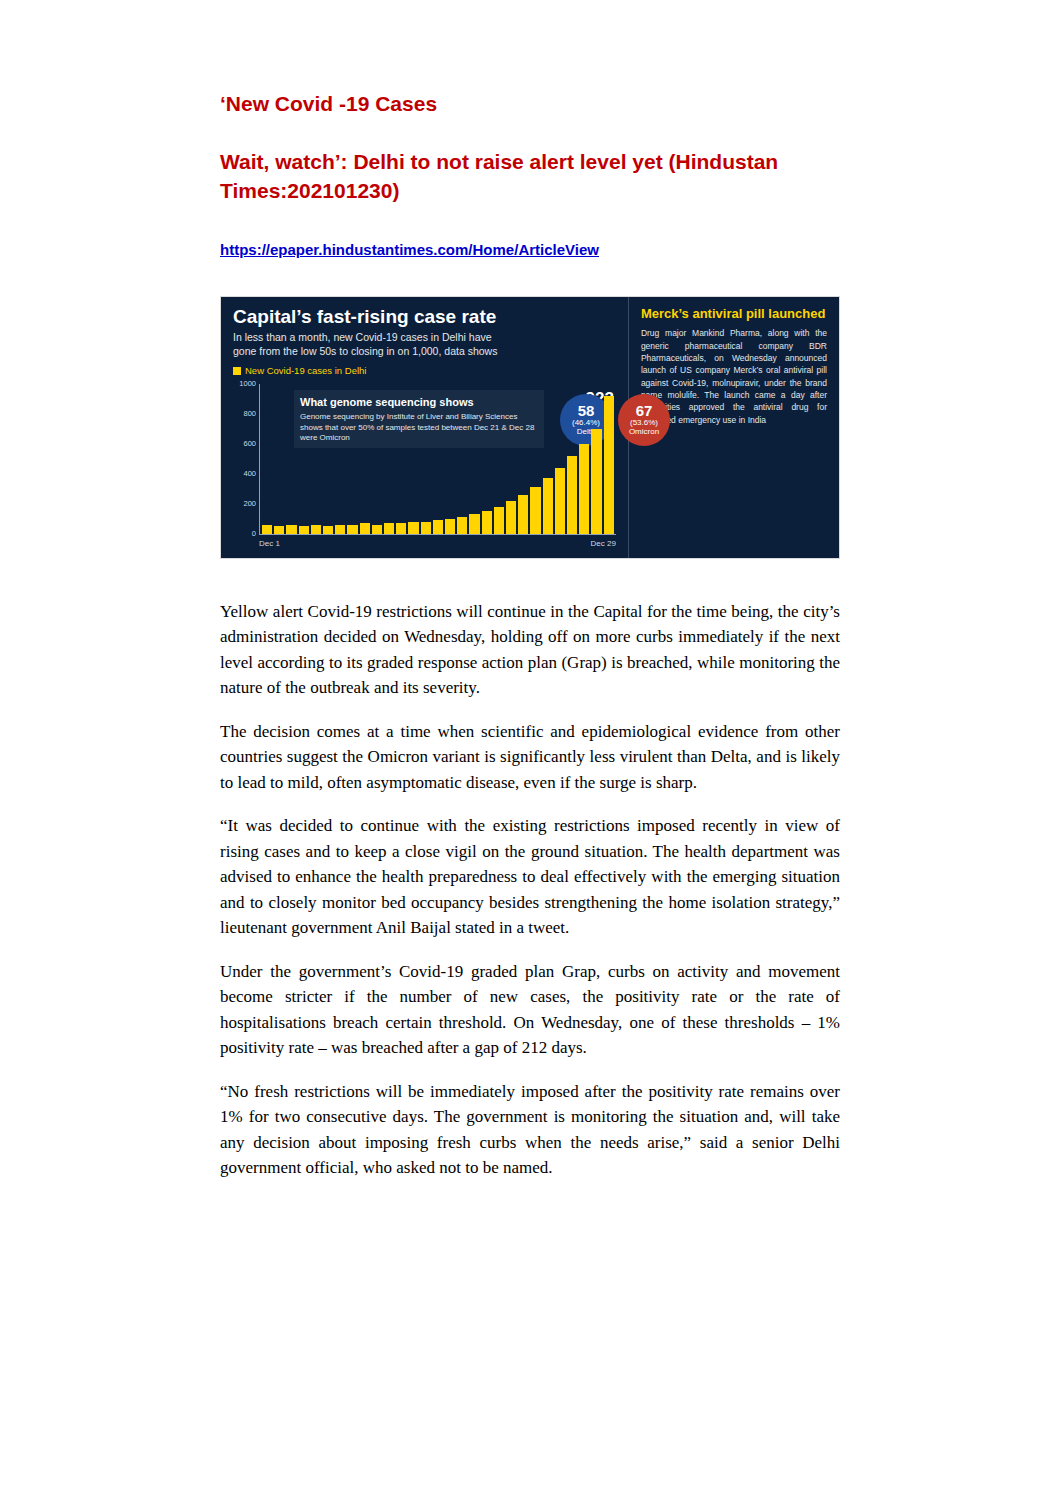‘New Covid -19 CasesWait, watch’: Delhi to not raise alert level yet (Hindustan Times:202101230)
https://epaper.hindustantimes.com/Home/ArticleView
Capital’s fast-rising case rate
In less than a month, new Covid-19 cases in Delhi have
gone from the low 50s to closing in on 1,000, data shows
New Covid-19 cases in Delhi
1000 800 600 400 200 0
923
What genome sequencing shows
Genome sequencing by Institute of Liver and Biliary Sciences shows that over 50% of samples tested between Dec 21 & Dec 28 were Omicron
58(46.4%)Delta
67(53.6%)Omicron
Dec 1 Dec 29
Merck’s antiviral pill launched
Drug major Mankind Pharma, along with the generic pharmaceutical company BDR Pharmaceuticals, on Wednesday announced launch of US company Merck’s oral antiviral pill against Covid-19, molnupiravir, under the brand name molulife. The launch came a day after authorities approved the antiviral drug for restricted emergency use in India
Yellow alert Covid-19 restrictions will continue in the Capital for the time being, the city’s administration decided on Wednesday, holding off on more curbs immediately if the next level according to its graded response action plan (Grap) is breached, while monitoring the nature of the outbreak and its severity.
The decision comes at a time when scientific and epidemiological evidence from other countries suggest the Omicron variant is significantly less virulent than Delta, and is likely to lead to mild, often asymptomatic disease, even if the surge is sharp.
“It was decided to continue with the existing restrictions imposed recently in view of rising cases and to keep a close vigil on the ground situation. The health department was advised to enhance the health preparedness to deal effectively with the emerging situation and to closely monitor bed occupancy besides strengthening the home isolation strategy,” lieutenant government Anil Baijal stated in a tweet.
Under the government’s Covid-19 graded plan Grap, curbs on activity and movement become stricter if the number of new cases, the positivity rate or the rate of hospitalisations breach certain threshold. On Wednesday, one of these thresholds – 1% positivity rate – was breached after a gap of 212 days.
“No fresh restrictions will be immediately imposed after the positivity rate remains over 1% for two consecutive days. The government is monitoring the situation and, will take any decision about imposing fresh curbs when the needs arise,” said a senior Delhi government official, who asked not to be named.